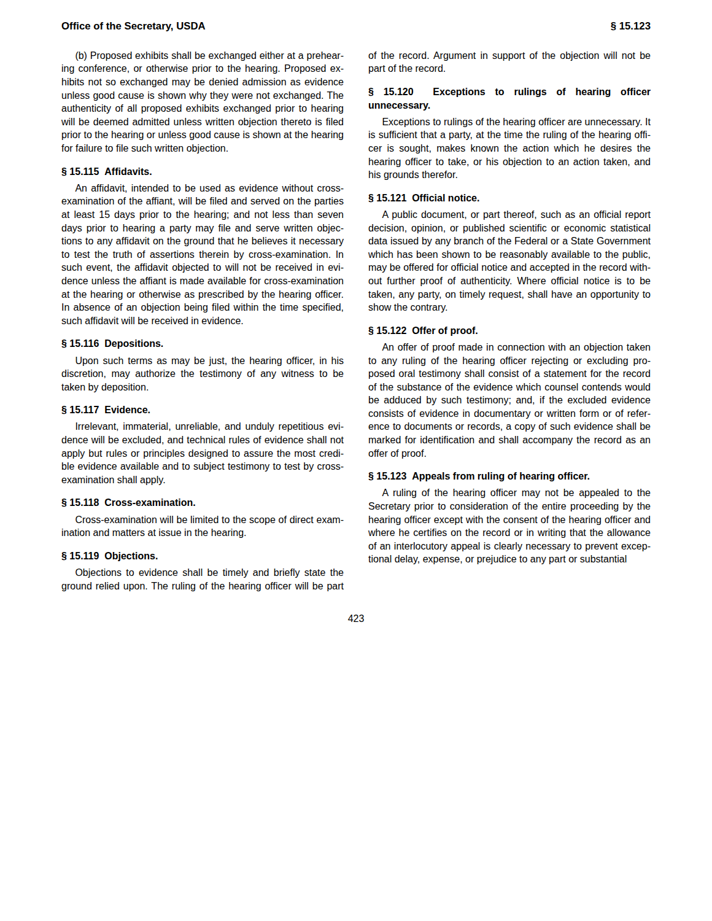Office of the Secretary, USDA § 15.123
(b) Proposed exhibits shall be exchanged either at a prehearing conference, or otherwise prior to the hearing. Proposed exhibits not so exchanged may be denied admission as evidence unless good cause is shown why they were not exchanged. The authenticity of all proposed exhibits exchanged prior to hearing will be deemed admitted unless written objection thereto is filed prior to the hearing or unless good cause is shown at the hearing for failure to file such written objection.
§ 15.115 Affidavits.
An affidavit, intended to be used as evidence without cross-examination of the affiant, will be filed and served on the parties at least 15 days prior to the hearing; and not less than seven days prior to hearing a party may file and serve written objections to any affidavit on the ground that he believes it necessary to test the truth of assertions therein by cross-examination. In such event, the affidavit objected to will not be received in evidence unless the affiant is made available for cross-examination at the hearing or otherwise as prescribed by the hearing officer. In absence of an objection being filed within the time specified, such affidavit will be received in evidence.
§ 15.116 Depositions.
Upon such terms as may be just, the hearing officer, in his discretion, may authorize the testimony of any witness to be taken by deposition.
§ 15.117 Evidence.
Irrelevant, immaterial, unreliable, and unduly repetitious evidence will be excluded, and technical rules of evidence shall not apply but rules or principles designed to assure the most credible evidence available and to subject testimony to test by cross-examination shall apply.
§ 15.118 Cross-examination.
Cross-examination will be limited to the scope of direct examination and matters at issue in the hearing.
§ 15.119 Objections.
Objections to evidence shall be timely and briefly state the ground relied upon. The ruling of the hearing officer will be part of the record. Argument in support of the objection will not be part of the record.
§ 15.120 Exceptions to rulings of hearing officer unnecessary.
Exceptions to rulings of the hearing officer are unnecessary. It is sufficient that a party, at the time the ruling of the hearing officer is sought, makes known the action which he desires the hearing officer to take, or his objection to an action taken, and his grounds therefor.
§ 15.121 Official notice.
A public document, or part thereof, such as an official report decision, opinion, or published scientific or economic statistical data issued by any branch of the Federal or a State Government which has been shown to be reasonably available to the public, may be offered for official notice and accepted in the record without further proof of authenticity. Where official notice is to be taken, any party, on timely request, shall have an opportunity to show the contrary.
§ 15.122 Offer of proof.
An offer of proof made in connection with an objection taken to any ruling of the hearing officer rejecting or excluding proposed oral testimony shall consist of a statement for the record of the substance of the evidence which counsel contends would be adduced by such testimony; and, if the excluded evidence consists of evidence in documentary or written form or of reference to documents or records, a copy of such evidence shall be marked for identification and shall accompany the record as an offer of proof.
§ 15.123 Appeals from ruling of hearing officer.
A ruling of the hearing officer may not be appealed to the Secretary prior to consideration of the entire proceeding by the hearing officer except with the consent of the hearing officer and where he certifies on the record or in writing that the allowance of an interlocutory appeal is clearly necessary to prevent exceptional delay, expense, or prejudice to any part or substantial
423